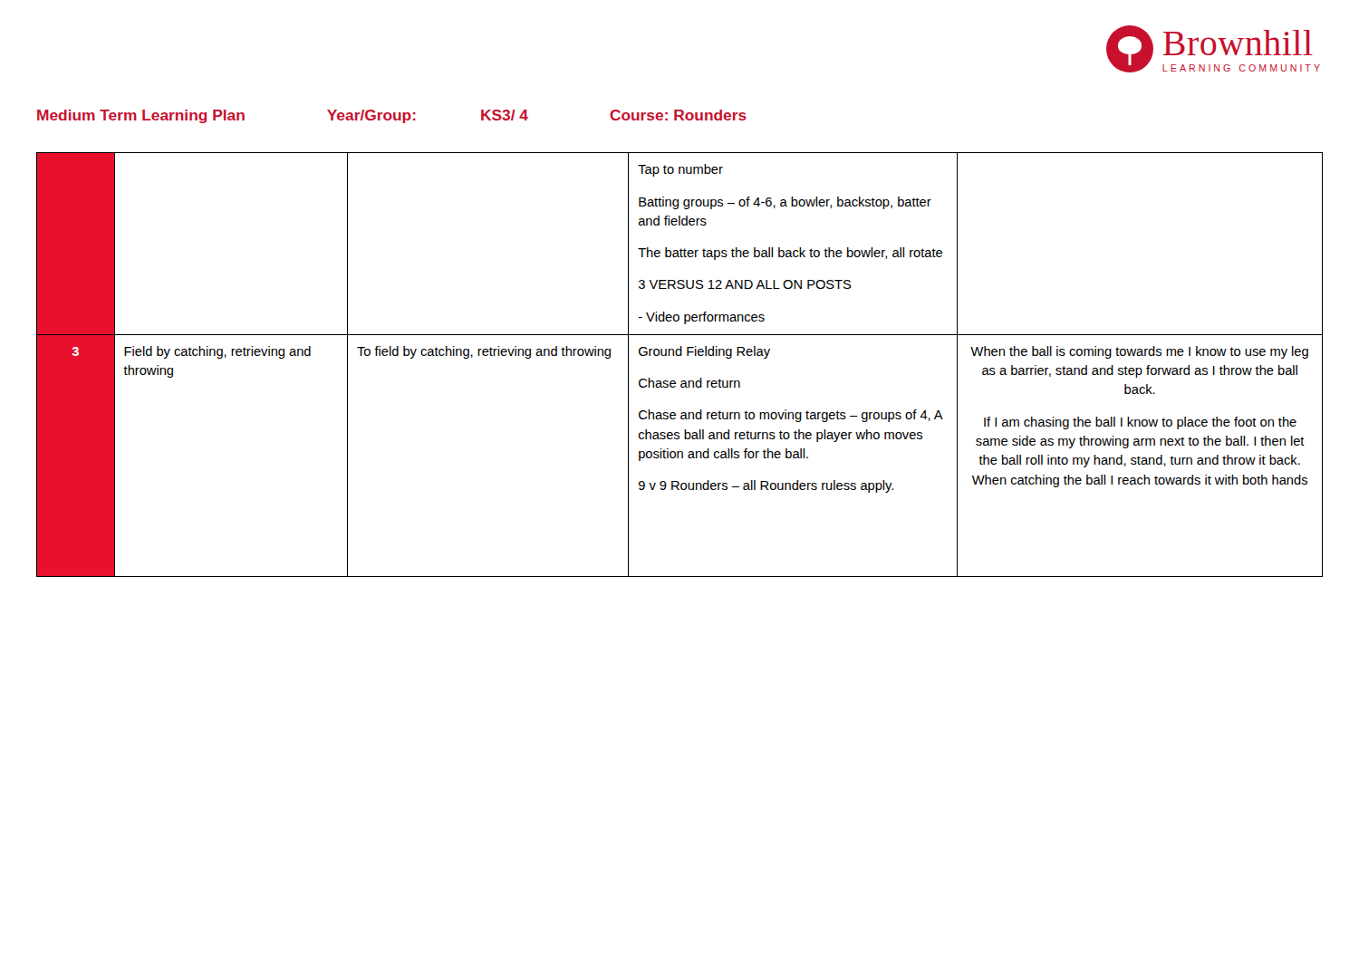Brownhill
Learning Community
Medium Term Learning Plan Year/Group: KS3/ 4 Course: Rounders
| | | | Tap to number Batting groups – of 4-6, a bowler, backstop, batter and fielders The batter taps the ball back to the bowler, all rotate 3 VERSUS 12 AND ALL ON POSTS - Video performances | |
| 3 | Field by catching, retrieving and throwing | To field by catching, retrieving and throwing | Ground Fielding Relay Chase and return Chase and return to moving targets – groups of 4, A chases ball and returns to the player who moves position and calls for the ball. 9 v 9 Rounders – all Rounders ruless apply. | When the ball is coming towards me I know to use my leg as a barrier, stand and step forward as I throw the ball back. If I am chasing the ball I know to place the foot on the same side as my throwing arm next to the ball. I then let the ball roll into my hand, stand, turn and throw it back. When catching the ball I reach towards it with both hands |